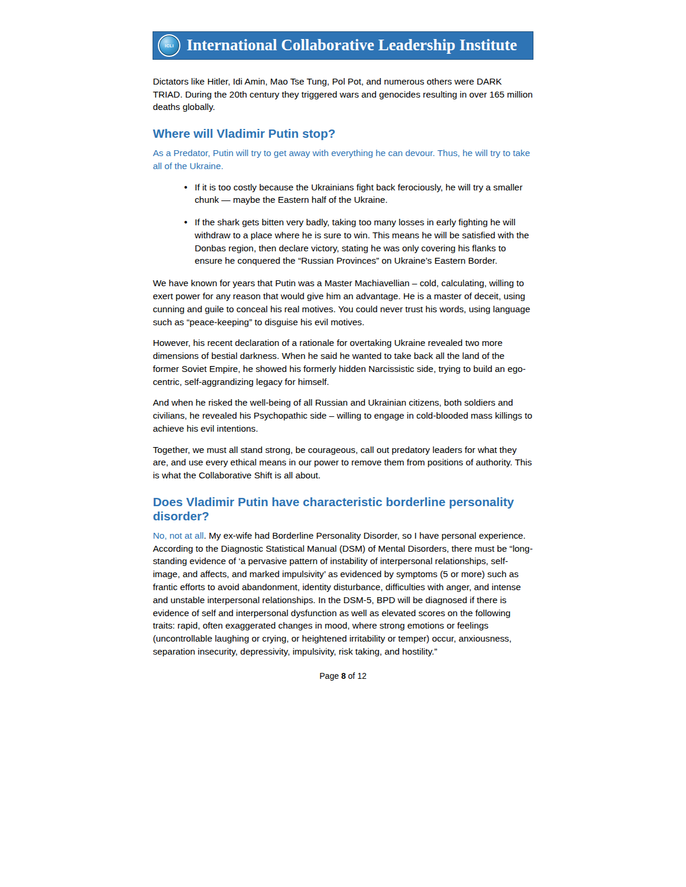International Collaborative Leadership Institute
Dictators like Hitler, Idi Amin, Mao Tse Tung, Pol Pot, and numerous others were DARK TRIAD. During the 20th century they triggered wars and genocides resulting in over 165 million deaths globally.
Where will Vladimir Putin stop?
As a Predator, Putin will try to get away with everything he can devour. Thus, he will try to take all of the Ukraine.
If it is too costly because the Ukrainians fight back ferociously, he will try a smaller chunk — maybe the Eastern half of the Ukraine.
If the shark gets bitten very badly, taking too many losses in early fighting he will withdraw to a place where he is sure to win. This means he will be satisfied with the Donbas region, then declare victory, stating he was only covering his flanks to ensure he conquered the “Russian Provinces” on Ukraine’s Eastern Border.
We have known for years that Putin was a Master Machiavellian – cold, calculating, willing to exert power for any reason that would give him an advantage. He is a master of deceit, using cunning and guile to conceal his real motives. You could never trust his words, using language such as “peace-keeping” to disguise his evil motives.
However, his recent declaration of a rationale for overtaking Ukraine revealed two more dimensions of bestial darkness. When he said he wanted to take back all the land of the former Soviet Empire, he showed his formerly hidden Narcissistic side, trying to build an ego-centric, self-aggrandizing legacy for himself.
And when he risked the well-being of all Russian and Ukrainian citizens, both soldiers and civilians, he revealed his Psychopathic side – willing to engage in cold-blooded mass killings to achieve his evil intentions.
Together, we must all stand strong, be courageous, call out predatory leaders for what they are, and use every ethical means in our power to remove them from positions of authority. This is what the Collaborative Shift is all about.
Does Vladimir Putin have characteristic borderline personality disorder?
No, not at all. My ex-wife had Borderline Personality Disorder, so I have personal experience. According to the Diagnostic Statistical Manual (DSM) of Mental Disorders, there must be “long-standing evidence of ‘a pervasive pattern of instability of interpersonal relationships, self-image, and affects, and marked impulsivity’ as evidenced by symptoms (5 or more) such as frantic efforts to avoid abandonment, identity disturbance, difficulties with anger, and intense and unstable interpersonal relationships. In the DSM-5, BPD will be diagnosed if there is evidence of self and interpersonal dysfunction as well as elevated scores on the following traits: rapid, often exaggerated changes in mood, where strong emotions or feelings (uncontrollable laughing or crying, or heightened irritability or temper) occur, anxiousness, separation insecurity, depressivity, impulsivity, risk taking, and hostility.”
Page 8 of 12